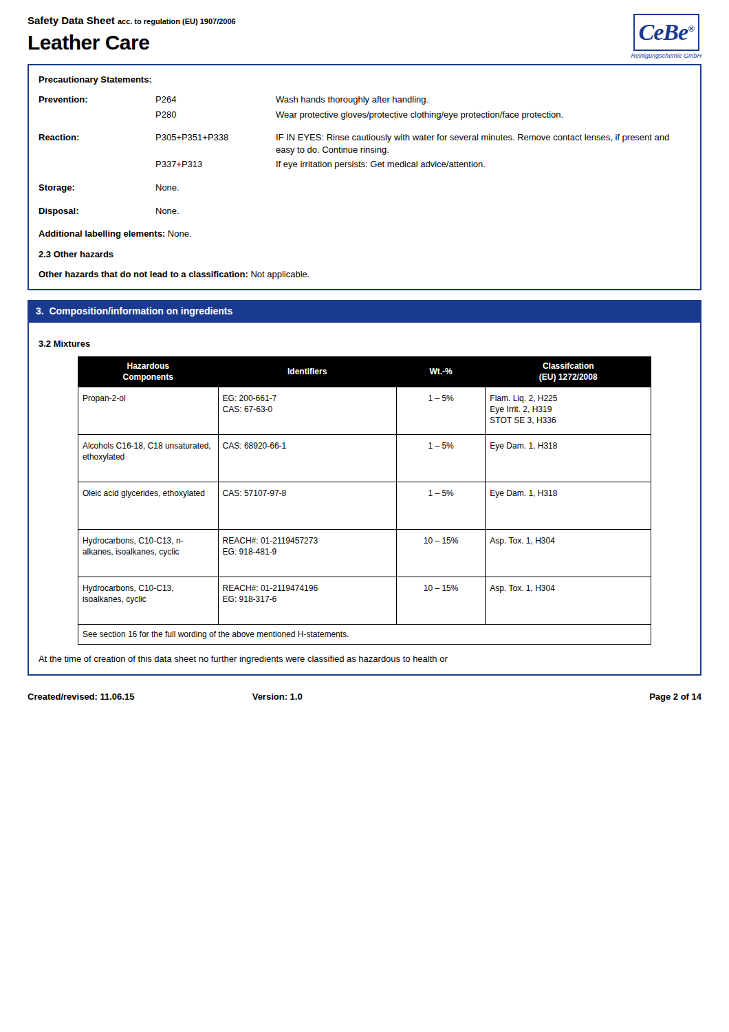Safety Data Sheet acc. to regulation (EU) 1907/2006
Leather Care
CeBe®
Reinigungschemie GmbH
Precautionary Statements:
Prevention:
P264
Wash hands thoroughly after handling.
P280
Wear protective gloves/protective clothing/eye protection/face protection.
Reaction:
P305+P351+P338
IF IN EYES: Rinse cautiously with water for several minutes. Remove contact lenses, if present and easy to do. Continue rinsing.
P337+P313
If eye irritation persists: Get medical advice/attention.
Storage:
None.
Disposal:
None.
Additional labelling elements: None.
2.3 Other hazards
Other hazards that do not lead to a classification: Not applicable.
3. Composition/information on ingredients
3.2 Mixtures
| Hazardous Components | Identifiers | Wt.-% | Classifcation (EU) 1272/2008 |
| --- | --- | --- | --- |
| Propan-2-ol | EG: 200-661-7 CAS: 67-63-0 | 1 – 5% | Flam. Liq. 2, H225 Eye Irrit. 2, H319 STOT SE 3, H336 |
| Alcohols C16-18, C18 unsaturated, ethoxylated | CAS: 68920-66-1 | 1 – 5% | Eye Dam. 1, H318 |
| Oleic acid glycerides, ethoxylated | CAS: 57107-97-8 | 1 – 5% | Eye Dam. 1, H318 |
| Hydrocarbons, C10-C13, n-alkanes, isoalkanes, cyclic | REACH#: 01-2119457273 EG: 918-481-9 | 10 – 15% | Asp. Tox. 1, H304 |
| Hydrocarbons, C10-C13, isoalkanes, cyclic | REACH#: 01-2119474196 EG: 918-317-6 | 10 – 15% | Asp. Tox. 1, H304 |
| See section 16 for the full wording of the above mentioned H-statements. |
At the time of creation of this data sheet no further ingredients were classified as hazardous to health or
Created/revised: 11.06.15
Version: 1.0
Page 2 of 14